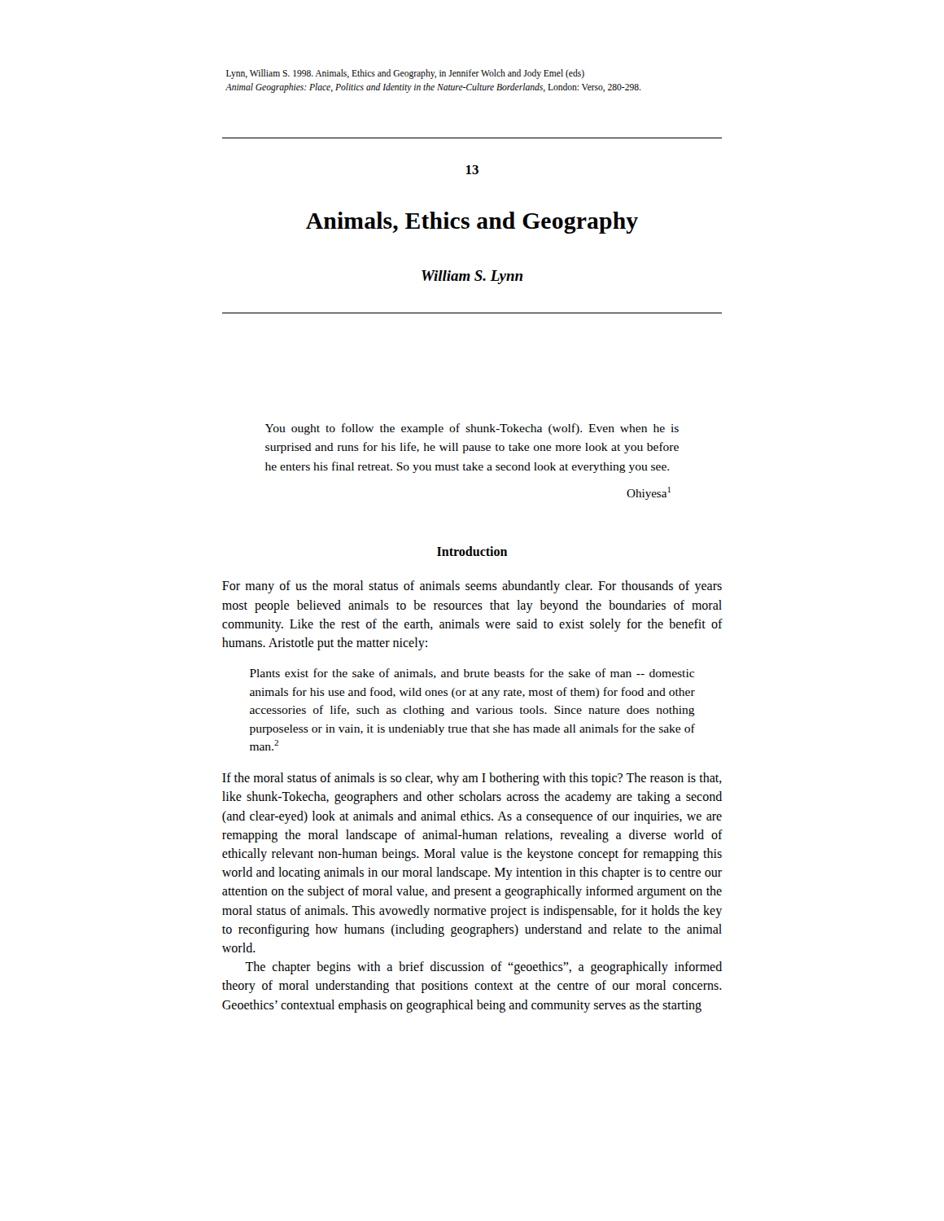Lynn, William S. 1998. Animals, Ethics and Geography, in Jennifer Wolch and Jody Emel (eds)
Animal Geographies: Place, Politics and Identity in the Nature-Culture Borderlands, London: Verso, 280-298.
13
Animals, Ethics and Geography
William S. Lynn
You ought to follow the example of shunk-Tokecha (wolf). Even when he is surprised and runs for his life, he will pause to take one more look at you before he enters his final retreat. So you must take a second look at everything you see.
Ohiyesa1
Introduction
For many of us the moral status of animals seems abundantly clear. For thousands of years most people believed animals to be resources that lay beyond the boundaries of moral community. Like the rest of the earth, animals were said to exist solely for the benefit of humans. Aristotle put the matter nicely:
Plants exist for the sake of animals, and brute beasts for the sake of man -- domestic animals for his use and food, wild ones (or at any rate, most of them) for food and other accessories of life, such as clothing and various tools. Since nature does nothing purposeless or in vain, it is undeniably true that she has made all animals for the sake of man.2
If the moral status of animals is so clear, why am I bothering with this topic? The reason is that, like shunk-Tokecha, geographers and other scholars across the academy are taking a second (and clear-eyed) look at animals and animal ethics. As a consequence of our inquiries, we are remapping the moral landscape of animal-human relations, revealing a diverse world of ethically relevant non-human beings. Moral value is the keystone concept for remapping this world and locating animals in our moral landscape. My intention in this chapter is to centre our attention on the subject of moral value, and present a geographically informed argument on the moral status of animals. This avowedly normative project is indispensable, for it holds the key to reconfiguring how humans (including geographers) understand and relate to the animal world.
The chapter begins with a brief discussion of “geoethics”, a geographically informed theory of moral understanding that positions context at the centre of our moral concerns. Geoethics’ contextual emphasis on geographical being and community serves as the starting